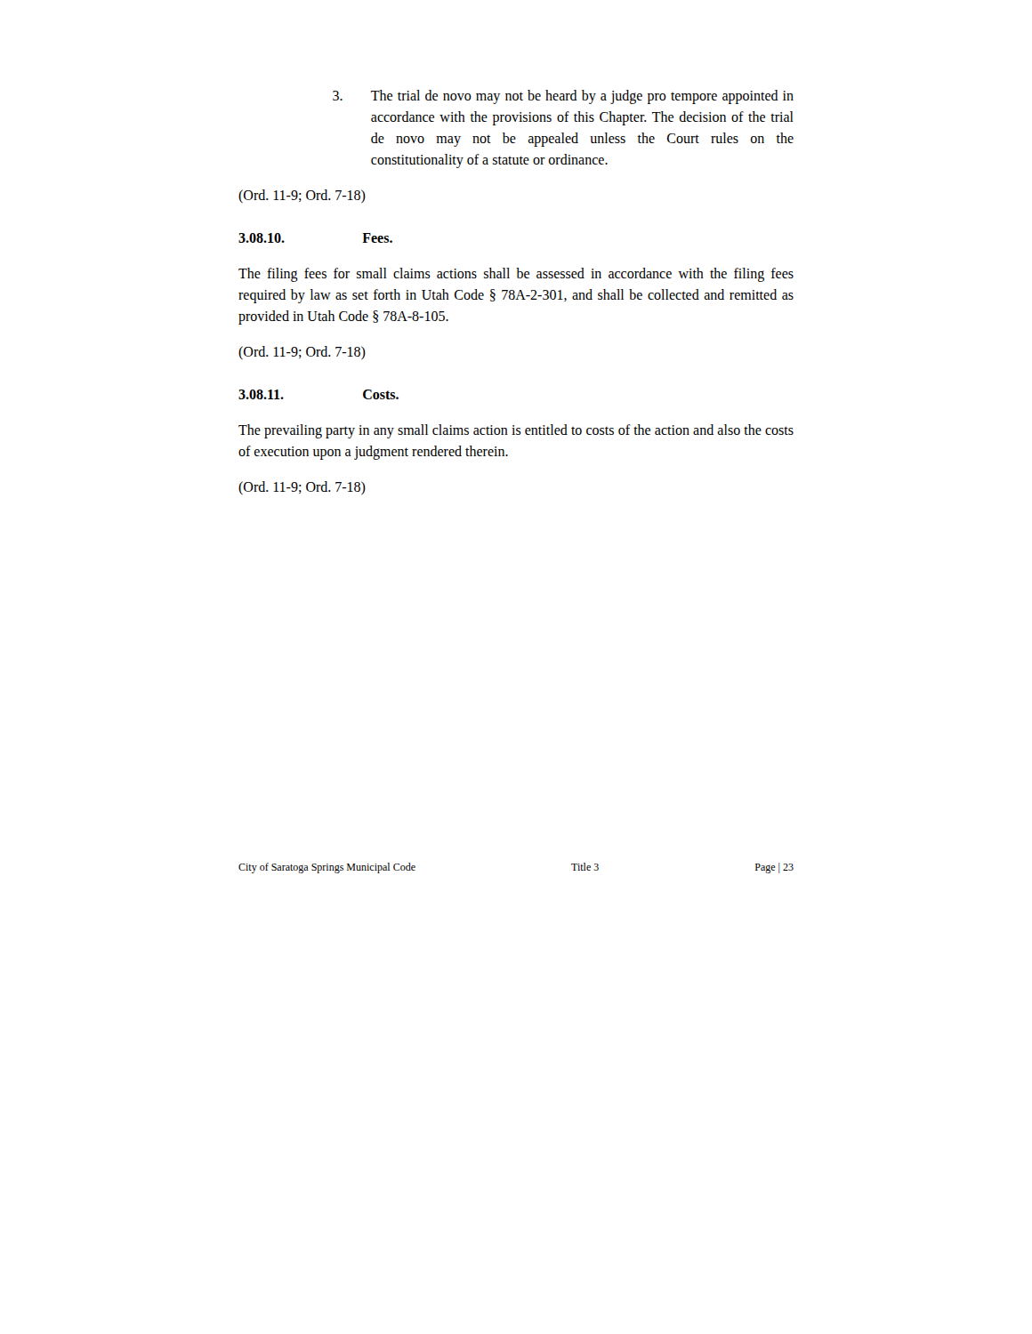3. The trial de novo may not be heard by a judge pro tempore appointed in accordance with the provisions of this Chapter. The decision of the trial de novo may not be appealed unless the Court rules on the constitutionality of a statute or ordinance.
(Ord. 11-9; Ord. 7-18)
3.08.10. Fees.
The filing fees for small claims actions shall be assessed in accordance with the filing fees required by law as set forth in Utah Code § 78A-2-301, and shall be collected and remitted as provided in Utah Code § 78A-8-105.
(Ord. 11-9; Ord. 7-18)
3.08.11. Costs.
The prevailing party in any small claims action is entitled to costs of the action and also the costs of execution upon a judgment rendered therein.
(Ord. 11-9; Ord. 7-18)
City of Saratoga Springs Municipal Code
Title 3
Page | 23